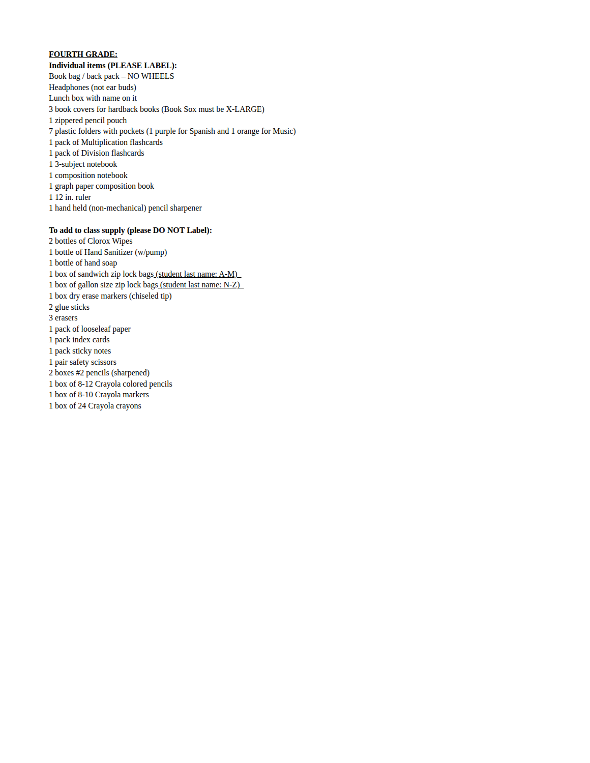FOURTH GRADE:
Individual items (PLEASE LABEL):
Book bag / back pack – NO WHEELS
Headphones (not ear buds)
Lunch box with name on it
3 book covers for hardback books (Book Sox must be X-LARGE)
1 zippered pencil pouch
7 plastic folders with pockets (1 purple for Spanish and 1 orange for Music)
1 pack of Multiplication flashcards
1 pack of Division flashcards
1 3-subject notebook
1 composition notebook
1 graph paper composition book
1 12 in. ruler
1 hand held (non-mechanical) pencil sharpener
To add to class supply (please DO NOT Label):
2 bottles of Clorox Wipes
1 bottle of Hand Sanitizer (w/pump)
1 bottle of hand soap
1 box of sandwich zip lock bags (student last name: A-M)
1 box of gallon size zip lock bags (student last name: N-Z)
1 box dry erase markers (chiseled tip)
2 glue sticks
3 erasers
1 pack of looseleaf paper
1 pack index cards
1 pack sticky notes
1 pair safety scissors
2 boxes #2 pencils (sharpened)
1 box of 8-12 Crayola colored pencils
1 box of 8-10 Crayola markers
1 box of 24 Crayola crayons